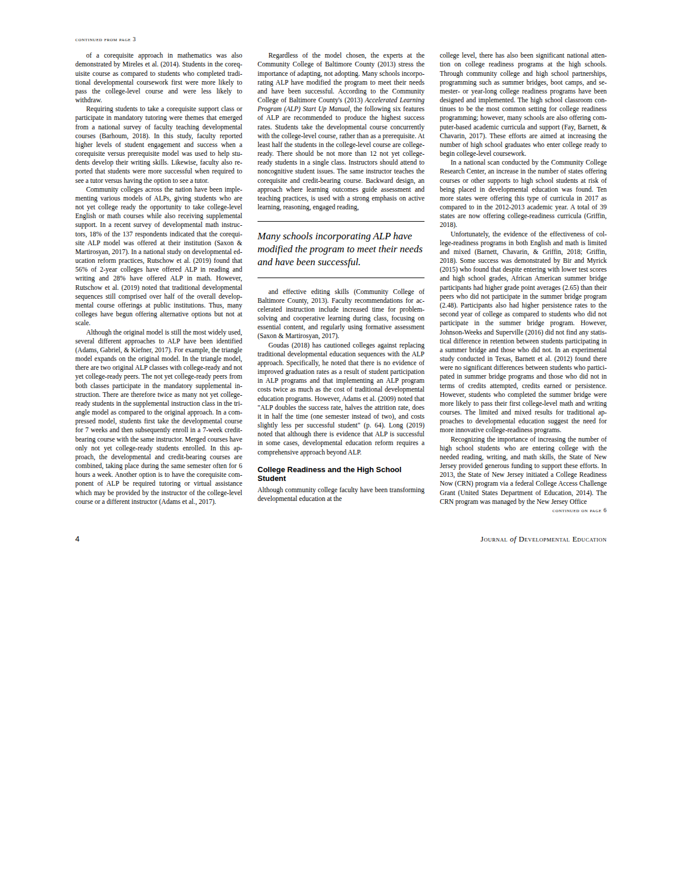continued from page 3
of a corequisite approach in mathematics was also demonstrated by Mireles et al. (2014). Students in the corequisite course as compared to students who completed traditional developmental coursework first were more likely to pass the college-level course and were less likely to withdraw.
Requiring students to take a corequisite support class or participate in mandatory tutoring were themes that emerged from a national survey of faculty teaching developmental courses (Barhoum, 2018). In this study, faculty reported higher levels of student engagement and success when a corequisite versus prerequisite model was used to help students develop their writing skills. Likewise, faculty also reported that students were more successful when required to see a tutor versus having the option to see a tutor.
Community colleges across the nation have been implementing various models of ALPs, giving students who are not yet college ready the opportunity to take college-level English or math courses while also receiving supplemental support. In a recent survey of developmental math instructors, 18% of the 137 respondents indicated that the corequisite ALP model was offered at their institution (Saxon & Martirosyan, 2017). In a national study on developmental education reform practices, Rutschow et al. (2019) found that 56% of 2-year colleges have offered ALP in reading and writing and 28% have offered ALP in math. However, Rutschow et al. (2019) noted that traditional developmental sequences still comprised over half of the overall developmental course offerings at public institutions. Thus, many colleges have begun offering alternative options but not at scale.
Although the original model is still the most widely used, several different approaches to ALP have been identified (Adams, Gabriel, & Kiefner, 2017). For example, the triangle model expands on the original model. In the triangle model, there are two original ALP classes with college-ready and not yet college-ready peers. The not yet college-ready peers from both classes participate in the mandatory supplemental instruction. There are therefore twice as many not yet college-ready students in the supplemental instruction class in the triangle model as compared to the original approach. In a compressed model, students first take the developmental course for 7 weeks and then subsequently enroll in a 7-week credit-bearing course with the same instructor. Merged courses have only not yet college-ready students enrolled. In this approach, the developmental and credit-bearing courses are combined, taking place during the same semester often for 6 hours a week. Another option is to have the corequisite component of ALP be required tutoring or virtual assistance which may be provided by the instructor of the college-level course or a different instructor (Adams et al., 2017).
Regardless of the model chosen, the experts at the Community College of Baltimore County (2013) stress the importance of adapting, not adopting. Many schools incorporating ALP have modified the program to meet their needs and have been successful. According to the Community College of Baltimore County's (2013) Accelerated Learning Program (ALP) Start Up Manual, the following six features of ALP are recommended to produce the highest success rates. Students take the developmental course concurrently with the college-level course, rather than as a prerequisite. At least half the students in the college-level course are college-ready. There should be not more than 12 not yet college-ready students in a single class. Instructors should attend to noncognitive student issues. The same instructor teaches the corequisite and credit-bearing course. Backward design, an approach where learning outcomes guide assessment and teaching practices, is used with a strong emphasis on active learning, reasoning, engaged reading,
Many schools incorporating ALP have modified the program to meet their needs and have been successful.
and effective editing skills (Community College of Baltimore County, 2013). Faculty recommendations for accelerated instruction include increased time for problem-solving and cooperative learning during class, focusing on essential content, and regularly using formative assessment (Saxon & Martirosyan, 2017).
Goudas (2018) has cautioned colleges against replacing traditional developmental education sequences with the ALP approach. Specifically, he noted that there is no evidence of improved graduation rates as a result of student participation in ALP programs and that implementing an ALP program costs twice as much as the cost of traditional developmental education programs. However, Adams et al. (2009) noted that "ALP doubles the success rate, halves the attrition rate, does it in half the time (one semester instead of two), and costs slightly less per successful student" (p. 64). Long (2019) noted that although there is evidence that ALP is successful in some cases, developmental education reform requires a comprehensive approach beyond ALP.
College Readiness and the High School Student
Although community college faculty have been transforming developmental education at the
college level, there has also been significant national attention on college readiness programs at the high schools. Through community college and high school partnerships, programming such as summer bridges, boot camps, and semester- or year-long college readiness programs have been designed and implemented. The high school classroom continues to be the most common setting for college readiness programming; however, many schools are also offering computer-based academic curricula and support (Fay, Barnett, & Chavarin, 2017). These efforts are aimed at increasing the number of high school graduates who enter college ready to begin college-level coursework.
In a national scan conducted by the Community College Research Center, an increase in the number of states offering courses or other supports to high school students at risk of being placed in developmental education was found. Ten more states were offering this type of curricula in 2017 as compared to in the 2012-2013 academic year. A total of 39 states are now offering college-readiness curricula (Griffin, 2018).
Unfortunately, the evidence of the effectiveness of college-readiness programs in both English and math is limited and mixed (Barnett, Chavarin, & Griffin, 2018; Griffin, 2018). Some success was demonstrated by Bir and Myrick (2015) who found that despite entering with lower test scores and high school grades, African American summer bridge participants had higher grade point averages (2.65) than their peers who did not participate in the summer bridge program (2.48). Participants also had higher persistence rates to the second year of college as compared to students who did not participate in the summer bridge program. However, Johnson-Weeks and Superville (2016) did not find any statistical difference in retention between students participating in a summer bridge and those who did not. In an experimental study conducted in Texas, Barnett et al. (2012) found there were no significant differences between students who participated in summer bridge programs and those who did not in terms of credits attempted, credits earned or persistence. However, students who completed the summer bridge were more likely to pass their first college-level math and writing courses. The limited and mixed results for traditional approaches to developmental education suggest the need for more innovative college-readiness programs.
Recognizing the importance of increasing the number of high school students who are entering college with the needed reading, writing, and math skills, the State of New Jersey provided generous funding to support these efforts. In 2013, the State of New Jersey initiated a College Readiness Now (CRN) program via a federal College Access Challenge Grant (United States Department of Education, 2014). The CRN program was managed by the New Jersey Office
continued on page 6
4
Journal of Developmental Education